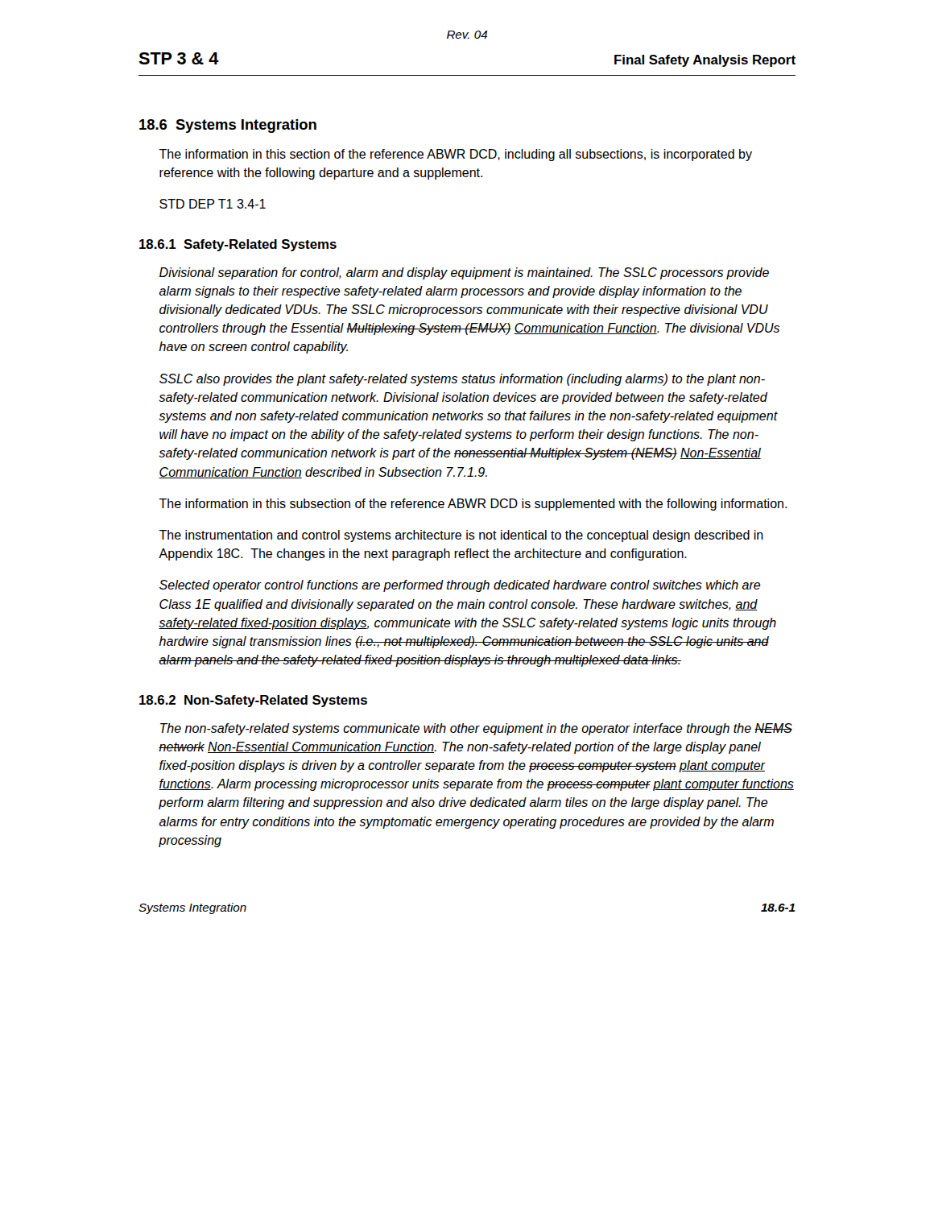Rev. 04
STP 3 & 4
Final Safety Analysis Report
18.6 Systems Integration
The information in this section of the reference ABWR DCD, including all subsections, is incorporated by reference with the following departure and a supplement.
STD DEP T1 3.4-1
18.6.1 Safety-Related Systems
Divisional separation for control, alarm and display equipment is maintained. The SSLC processors provide alarm signals to their respective safety-related alarm processors and provide display information to the divisionally dedicated VDUs. The SSLC microprocessors communicate with their respective divisional VDU controllers through the Essential Multiplexing System (EMUX) Communication Function. The divisional VDUs have on screen control capability.
SSLC also provides the plant safety-related systems status information (including alarms) to the plant non-safety-related communication network. Divisional isolation devices are provided between the safety-related systems and non safety-related communication networks so that failures in the non-safety-related equipment will have no impact on the ability of the safety-related systems to perform their design functions. The non-safety-related communication network is part of the nonessential Multiplex System (NEMS) Non-Essential Communication Function described in Subsection 7.7.1.9.
The information in this subsection of the reference ABWR DCD is supplemented with the following information.
The instrumentation and control systems architecture is not identical to the conceptual design described in Appendix 18C. The changes in the next paragraph reflect the architecture and configuration.
Selected operator control functions are performed through dedicated hardware control switches which are Class 1E qualified and divisionally separated on the main control console. These hardware switches, and safety-related fixed-position displays, communicate with the SSLC safety-related systems logic units through hardwire signal transmission lines (i.e., not multiplexed). Communication between the SSLC logic units and alarm panels and the safety-related fixed-position displays is through multiplexed data links.
18.6.2 Non-Safety-Related Systems
The non-safety-related systems communicate with other equipment in the operator interface through the NEMS network Non-Essential Communication Function. The non-safety-related portion of the large display panel fixed-position displays is driven by a controller separate from the process computer system plant computer functions. Alarm processing microprocessor units separate from the process computer plant computer functions perform alarm filtering and suppression and also drive dedicated alarm tiles on the large display panel. The alarms for entry conditions into the symptomatic emergency operating procedures are provided by the alarm processing
Systems Integration
18.6-1